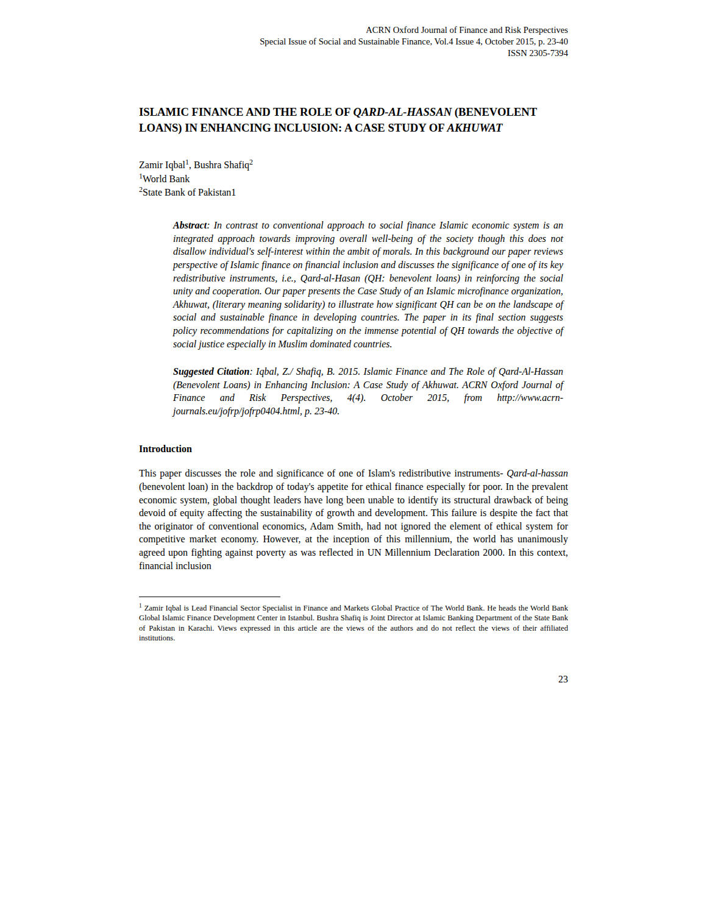ACRN Oxford Journal of Finance and Risk Perspectives
Special Issue of Social and Sustainable Finance, Vol.4 Issue 4, October 2015, p. 23-40
ISSN 2305-7394
ISLAMIC FINANCE AND THE ROLE OF QARD-AL-HASSAN (BENEVOLENT LOANS) IN ENHANCING INCLUSION: A CASE STUDY OF AKHUWAT
Zamir Iqbal1, Bushra Shafiq2
1World Bank
2State Bank of Pakistan1
Abstract: In contrast to conventional approach to social finance Islamic economic system is an integrated approach towards improving overall well-being of the society though this does not disallow individual's self-interest within the ambit of morals. In this background our paper reviews perspective of Islamic finance on financial inclusion and discusses the significance of one of its key redistributive instruments, i.e., Qard-al-Hasan (QH: benevolent loans) in reinforcing the social unity and cooperation. Our paper presents the Case Study of an Islamic microfinance organization, Akhuwat, (literary meaning solidarity) to illustrate how significant QH can be on the landscape of social and sustainable finance in developing countries. The paper in its final section suggests policy recommendations for capitalizing on the immense potential of QH towards the objective of social justice especially in Muslim dominated countries.
Suggested Citation: Iqbal, Z./ Shafiq, B. 2015. Islamic Finance and The Role of Qard-Al-Hassan (Benevolent Loans) in Enhancing Inclusion: A Case Study of Akhuwat. ACRN Oxford Journal of Finance and Risk Perspectives, 4(4). October 2015, from http://www.acrn-journals.eu/jofrp/jofrp0404.html, p. 23-40.
Introduction
This paper discusses the role and significance of one of Islam's redistributive instruments- Qard-al-hassan (benevolent loan) in the backdrop of today's appetite for ethical finance especially for poor. In the prevalent economic system, global thought leaders have long been unable to identify its structural drawback of being devoid of equity affecting the sustainability of growth and development. This failure is despite the fact that the originator of conventional economics, Adam Smith, had not ignored the element of ethical system for competitive market economy. However, at the inception of this millennium, the world has unanimously agreed upon fighting against poverty as was reflected in UN Millennium Declaration 2000. In this context, financial inclusion
1 Zamir Iqbal is Lead Financial Sector Specialist in Finance and Markets Global Practice of The World Bank. He heads the World Bank Global Islamic Finance Development Center in Istanbul. Bushra Shafiq is Joint Director at Islamic Banking Department of the State Bank of Pakistan in Karachi. Views expressed in this article are the views of the authors and do not reflect the views of their affiliated institutions.
23